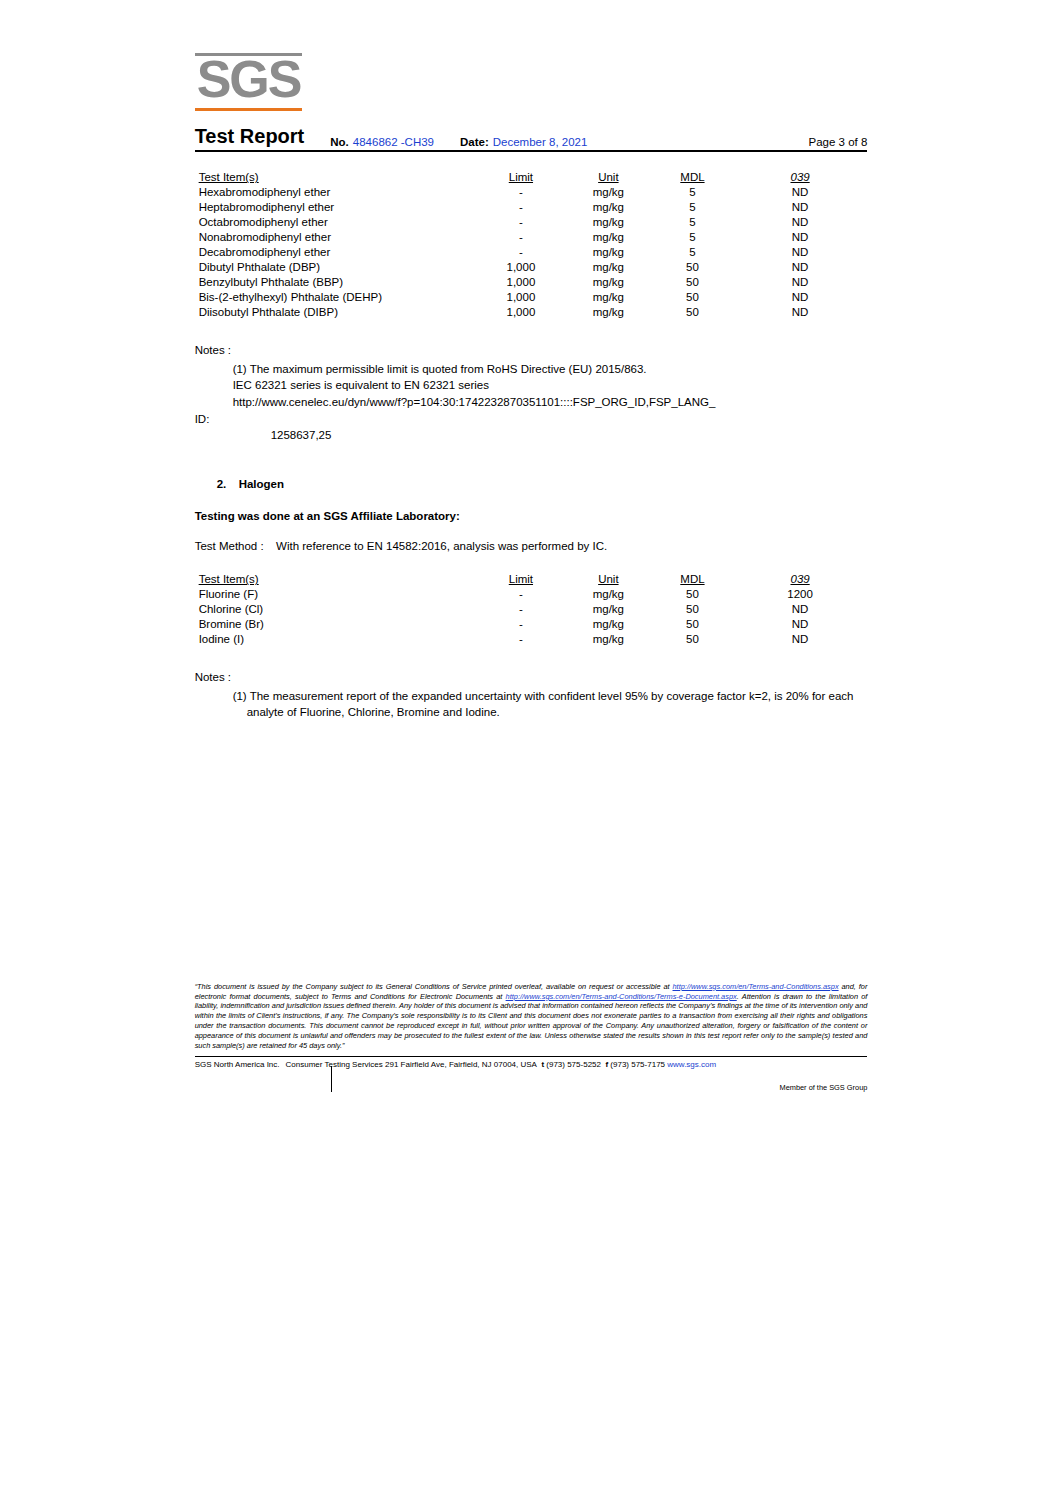SGS
Test Report
No. 4846862 -CH39
Date: December 8, 2021
Page 3 of 8
| Test Item(s) | Limit | Unit | MDL | 039 |
| --- | --- | --- | --- | --- |
| Hexabromodiphenyl ether | - | mg/kg | 5 | ND |
| Heptabromodiphenyl ether | - | mg/kg | 5 | ND |
| Octabromodiphenyl ether | - | mg/kg | 5 | ND |
| Nonabromodiphenyl ether | - | mg/kg | 5 | ND |
| Decabromodiphenyl ether | - | mg/kg | 5 | ND |
| Dibutyl Phthalate (DBP) | 1,000 | mg/kg | 50 | ND |
| Benzylbutyl Phthalate (BBP) | 1,000 | mg/kg | 50 | ND |
| Bis-(2-ethylhexyl) Phthalate (DEHP) | 1,000 | mg/kg | 50 | ND |
| Diisobutyl Phthalate (DIBP) | 1,000 | mg/kg | 50 | ND |
Notes :
(1) The maximum permissible limit is quoted from RoHS Directive (EU) 2015/863.
IEC 62321 series is equivalent to EN 62321 series
http://www.cenelec.eu/dyn/www/f?p=104:30:1742232870351101::::FSP_ORG_ID,FSP_LANG_
ID:
1258637,25
2. Halogen
Testing was done at an SGS Affiliate Laboratory:
Test Method : With reference to EN 14582:2016, analysis was performed by IC.
| Test Item(s) | Limit | Unit | MDL | 039 |
| --- | --- | --- | --- | --- |
| Fluorine (F) | - | mg/kg | 50 | 1200 |
| Chlorine (Cl) | - | mg/kg | 50 | ND |
| Bromine (Br) | - | mg/kg | 50 | ND |
| Iodine (I) | - | mg/kg | 50 | ND |
Notes :
(1) The measurement report of the expanded uncertainty with confident level 95% by coverage factor k=2, is 20% for each analyte of Fluorine, Chlorine, Bromine and Iodine.
“This document is issued by the Company subject to its General Conditions of Service printed overleaf, available on request or accessible at http://www.sgs.com/en/Terms-and-Conditions.aspx and, for electronic format documents, subject to Terms and Conditions for Electronic Documents at http://www.sgs.com/en/Terms-and-Conditions/Terms-e-Document.aspx. Attention is drawn to the limitation of liability, indemnification and jurisdiction issues defined therein. Any holder of this document is advised that information contained hereon reflects the Company’s findings at the time of its intervention only and within the limits of Client’s instructions, if any. The Company’s sole responsibility is to its Client and this document does not exonerate parties to a transaction from exercising all their rights and obligations under the transaction documents. This document cannot be reproduced except in full, without prior written approval of the Company. Any unauthorized alteration, forgery or falsification of the content or appearance of this document is unlawful and offenders may be prosecuted to the fullest extent of the law. Unless otherwise stated the results shown in this test report refer only to the sample(s) tested and such sample(s) are retained for 45 days only.”
SGS North America Inc. Consumer Testing Services 291 Fairfield Ave, Fairfield, NJ 07004, USA t (973) 575-5252 f (973) 575-7175 www.sgs.com
Member of the SGS Group